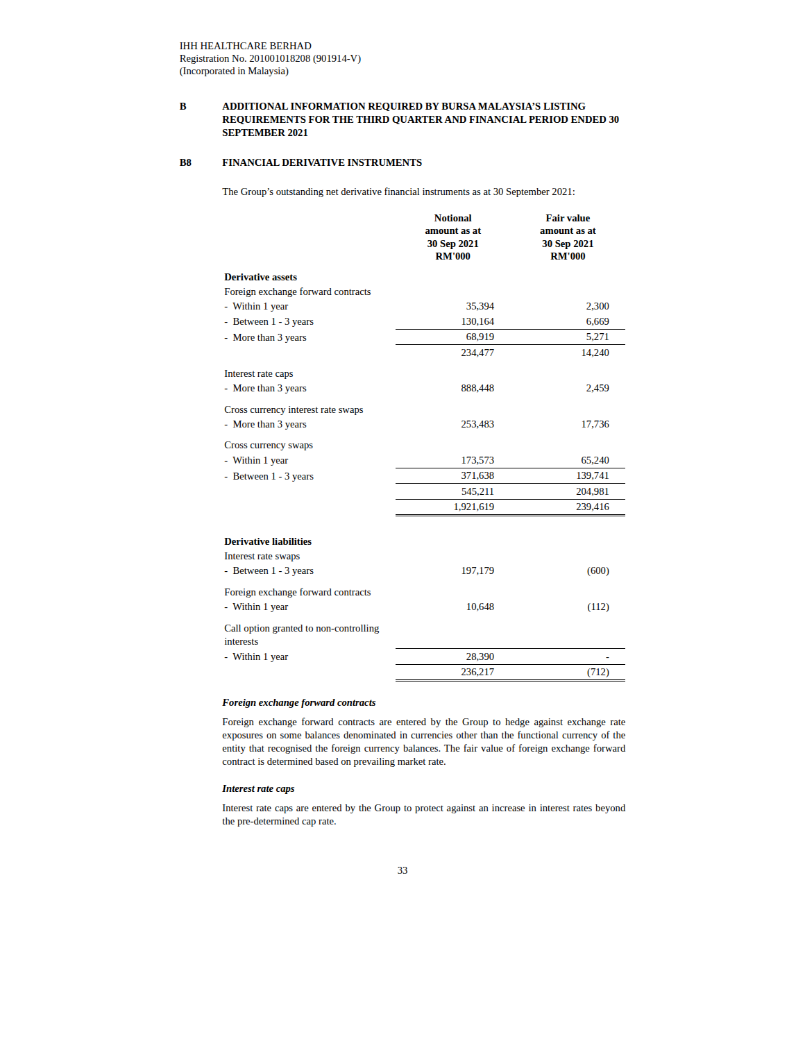IHH HEALTHCARE BERHAD
Registration No. 201001018208 (901914-V)
(Incorporated in Malaysia)
B
ADDITIONAL INFORMATION REQUIRED BY BURSA MALAYSIA’S LISTING REQUIREMENTS FOR THE THIRD QUARTER AND FINANCIAL PERIOD ENDED 30 SEPTEMBER 2021
B8
FINANCIAL DERIVATIVE INSTRUMENTS
The Group’s outstanding net derivative financial instruments as at 30 September 2021:
| | Notional amount as at 30 Sep 2021 RM'000 | Fair value amount as at 30 Sep 2021 RM'000 |
| --- | --- | --- |
| Derivative assets | | |
| Foreign exchange forward contracts | | |
| - Within 1 year | 35,394 | 2,300 |
| - Between 1 - 3 years | 130,164 | 6,669 |
| - More than 3 years | 68,919 | 5,271 |
| | 234,477 | 14,240 |
| Interest rate caps | | |
| - More than 3 years | 888,448 | 2,459 |
| Cross currency interest rate swaps | | |
| - More than 3 years | 253,483 | 17,736 |
| Cross currency swaps | | |
| - Within 1 year | 173,573 | 65,240 |
| - Between 1 - 3 years | 371,638 | 139,741 |
| | 545,211 | 204,981 |
| | 1,921,619 | 239,416 |
| Derivative liabilities | | |
| Interest rate swaps | | |
| - Between 1 - 3 years | 197,179 | (600) |
| Foreign exchange forward contracts | | |
| - Within 1 year | 10,648 | (112) |
| Call option granted to non-controlling interests | | |
| - Within 1 year | 28,390 | - |
| | 236,217 | (712) |
Foreign exchange forward contracts
Foreign exchange forward contracts are entered by the Group to hedge against exchange rate exposures on some balances denominated in currencies other than the functional currency of the entity that recognised the foreign currency balances. The fair value of foreign exchange forward contract is determined based on prevailing market rate.
Interest rate caps
Interest rate caps are entered by the Group to protect against an increase in interest rates beyond the pre-determined cap rate.
33